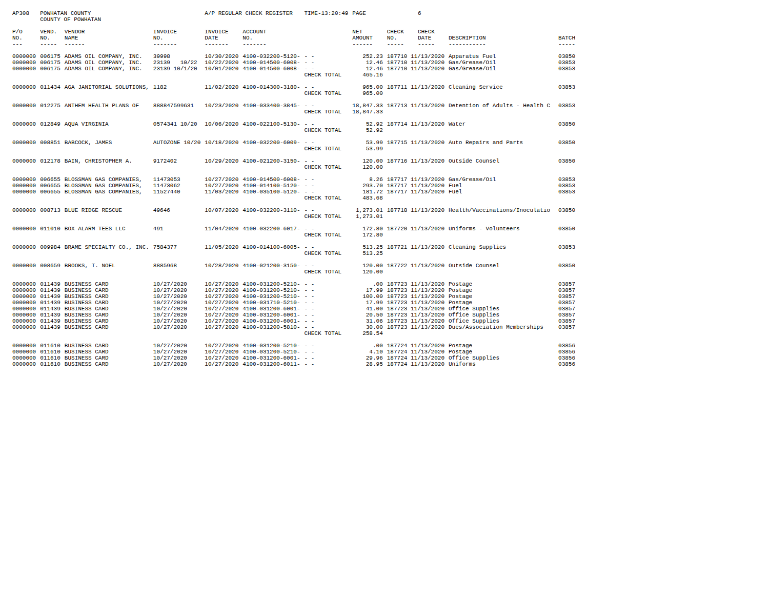| AP308 | POWHATAN COUNTY | A/P REGULAR CHECK REGISTER | TIME-13:20:49 | PAGE | 6 | | | |
| | COUNTY OF POWHATAN | | | | | | | | | |
| P/O | VEND. | VENDOR | INVOICE | INVOICE | ACCOUNT | | NET | CHECK | CHECK | | | |
| NO. | NO. | NAME | NO. | DATE | NO. | | AMOUNT | NO. | DATE | DESCRIPTION | | BATCH |
| --- | ----- | ------ | ------- | ------- | ------- | | ------ | ----- | ----- | ----------- | | ----- |
| 0000000 | 006175 | ADAMS OIL COMPANY, INC. | 39998 | 10/30/2020 | 4100-032200-5120- | - - | 252.23 | 187710 11/13/2020 | Apparatus Fuel | | 03850 |
| 0000000 | 006175 | ADAMS OIL COMPANY, INC. | 23139 10/22 | 10/22/2020 | 4100-014500-6008- | - - | 12.46 | 187710 11/13/2020 | Gas/Grease/Oil | | 03853 |
| 0000000 | 006175 | ADAMS OIL COMPANY, INC. | 23139 10/1/20 | 10/01/2020 | 4100-014500-6008- | - - | 12.46 | 187710 11/13/2020 | Gas/Grease/Oil | | 03853 |
| | CHECK TOTAL | 465.16 | |
| 0000000 | 011434 | AGA JANITORIAL SOLUTIONS, | 1182 | 11/02/2020 | 4100-014300-3180- | - - | 965.00 | 187711 11/13/2020 | Cleaning Service | | 03853 |
| | CHECK TOTAL | 965.00 | |
| 0000000 | 012275 | ANTHEM HEALTH PLANS OF | 888847599631 | 10/23/2020 | 4100-033400-3845- | - - | 18,847.33 | 187713 11/13/2020 | Detention of Adults - Health C | | 03853 |
| | CHECK TOTAL | 18,847.33 | |
| 0000000 | 012849 | AQUA VIRGINIA | 0574341 10/20 | 10/06/2020 | 4100-022100-5130- | - - | 52.92 | 187714 11/13/2020 | Water | | 03850 |
| | CHECK TOTAL | 52.92 | |
| 0000000 | 008851 | BABCOCK, JAMES | AUTOZONE 10/20 | 10/18/2020 | 4100-032200-6009- | - - | 53.99 | 187715 11/13/2020 | Auto Repairs and Parts | | 03850 |
| | CHECK TOTAL | 53.99 | |
| 0000000 | 012178 | BAIN, CHRISTOPHER A. | 9172402 | 10/29/2020 | 4100-021200-3150- | - - | 120.00 | 187716 11/13/2020 | Outside Counsel | | 03850 |
| | CHECK TOTAL | 120.00 | |
| 0000000 | 006655 | BLOSSMAN GAS COMPANIES, | 11473053 | 10/27/2020 | 4100-014500-6008- | - - | 8.26 | 187717 11/13/2020 | Gas/Grease/Oil | | 03853 |
| 0000000 | 006655 | BLOSSMAN GAS COMPANIES, | 11473062 | 10/27/2020 | 4100-014100-5120- | - - | 293.70 | 187717 11/13/2020 | Fuel | | 03853 |
| 0000000 | 006655 | BLOSSMAN GAS COMPANIES, | 11527440 | 11/03/2020 | 4100-035100-5120- | - - | 181.72 | 187717 11/13/2020 | Fuel | | 03853 |
| | CHECK TOTAL | 483.68 | |
| 0000000 | 008713 | BLUE RIDGE RESCUE | 49646 | 10/07/2020 | 4100-032200-3110- | - - | 1,273.01 | 187718 11/13/2020 | Health/Vaccinations/Inoculatio | | 03850 |
| | CHECK TOTAL | 1,273.01 | |
| 0000000 | 011010 | BOX ALARM TEES LLC | 491 | 11/04/2020 | 4100-032200-6017- | - - | 172.80 | 187720 11/13/2020 | Uniforms - Volunteers | | 03850 |
| | CHECK TOTAL | 172.80 | |
| 0000000 | 009984 | BRAME SPECIALTY CO., INC. | 7584377 | 11/05/2020 | 4100-014100-6005- | - - | 513.25 | 187721 11/13/2020 | Cleaning Supplies | | 03853 |
| | CHECK TOTAL | 513.25 | |
| 0000000 | 008659 | BROOKS, T. NOEL | 8885968 | 10/28/2020 | 4100-021200-3150- | - - | 120.00 | 187722 11/13/2020 | Outside Counsel | | 03850 |
| | CHECK TOTAL | 120.00 | |
| 0000000 | 011439 | BUSINESS CARD | 10/27/2020 | 10/27/2020 | 4100-031200-5210- | - - | .00 | 187723 11/13/2020 | Postage | | 03857 |
| 0000000 | 011439 | BUSINESS CARD | 10/27/2020 | 10/27/2020 | 4100-031200-5210- | - - | 17.99 | 187723 11/13/2020 | Postage | | 03857 |
| 0000000 | 011439 | BUSINESS CARD | 10/27/2020 | 10/27/2020 | 4100-031200-5210- | - - | 100.00 | 187723 11/13/2020 | Postage | | 03857 |
| 0000000 | 011439 | BUSINESS CARD | 10/27/2020 | 10/27/2020 | 4100-031710-5210- | - - | 17.99 | 187723 11/13/2020 | Postage | | 03857 |
| 0000000 | 011439 | BUSINESS CARD | 10/27/2020 | 10/27/2020 | 4100-031200-6001- | - - | 41.00 | 187723 11/13/2020 | Office Supplies | | 03857 |
| 0000000 | 011439 | BUSINESS CARD | 10/27/2020 | 10/27/2020 | 4100-031200-6001- | - - | 20.50 | 187723 11/13/2020 | Office Supplies | | 03857 |
| 0000000 | 011439 | BUSINESS CARD | 10/27/2020 | 10/27/2020 | 4100-031200-6001- | - - | 31.06 | 187723 11/13/2020 | Office Supplies | | 03857 |
| 0000000 | 011439 | BUSINESS CARD | 10/27/2020 | 10/27/2020 | 4100-031200-5810- | - - | 30.00 | 187723 11/13/2020 | Dues/Association Memberships | | 03857 |
| | CHECK TOTAL | 258.54 | |
| 0000000 | 011610 | BUSINESS CARD | 10/27/2020 | 10/27/2020 | 4100-031200-5210- | - - | .00 | 187724 11/13/2020 | Postage | | 03856 |
| 0000000 | 011610 | BUSINESS CARD | 10/27/2020 | 10/27/2020 | 4100-031200-5210- | - - | 4.10 | 187724 11/13/2020 | Postage | | 03856 |
| 0000000 | 011610 | BUSINESS CARD | 10/27/2020 | 10/27/2020 | 4100-031200-6001- | - - | 29.96 | 187724 11/13/2020 | Office Supplies | | 03856 |
| 0000000 | 011610 | BUSINESS CARD | 10/27/2020 | 10/27/2020 | 4100-031200-6011- | - - | 28.95 | 187724 11/13/2020 | Uniforms | | 03856 |